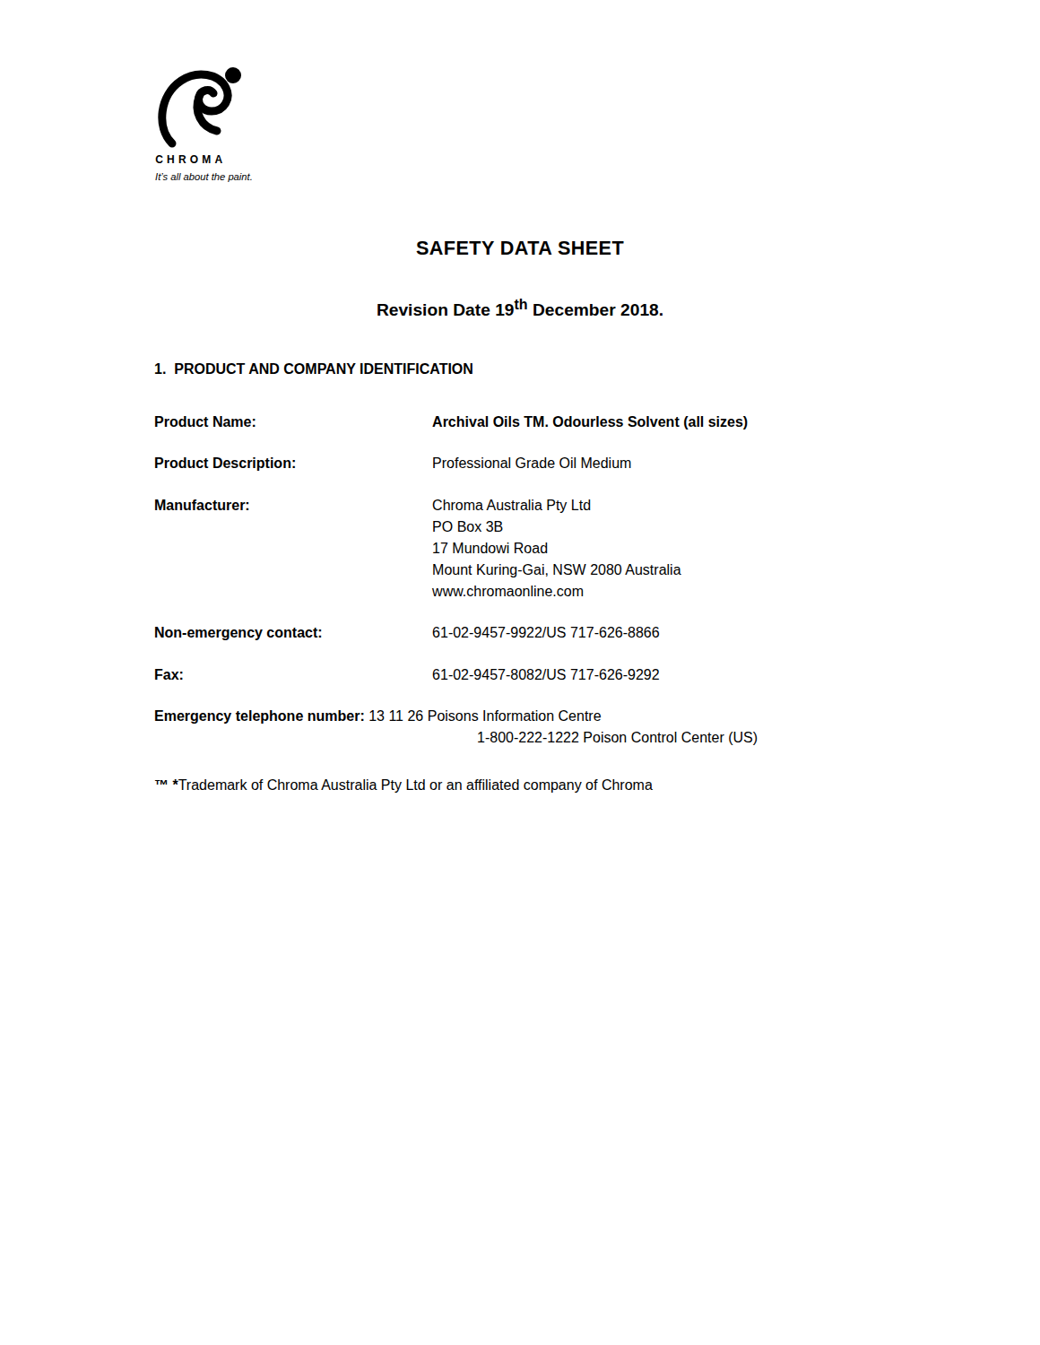CHROMA
It’s all about the paint.
SAFETY DATA SHEET
Revision Date 19th December 2018.
1. PRODUCT AND COMPANY IDENTIFICATION
| Product Name: | Archival Oils TM. Odourless Solvent (all sizes) |
| Product Description: | Professional Grade Oil Medium |
| Manufacturer: | Chroma Australia Pty Ltd PO Box 3B 17 Mundowi Road Mount Kuring-Gai, NSW 2080 Australia www.chromaonline.com |
| Non-emergency contact: | 61-02-9457-9922/US 717-626-8866 |
| Fax: | 61-02-9457-8082/US 717-626-9292 |
Emergency telephone number: 13 11 26 Poisons Information Centre 1-800-222-1222 Poison Control Center (US)
™ *Trademark of Chroma Australia Pty Ltd or an affiliated company of Chroma